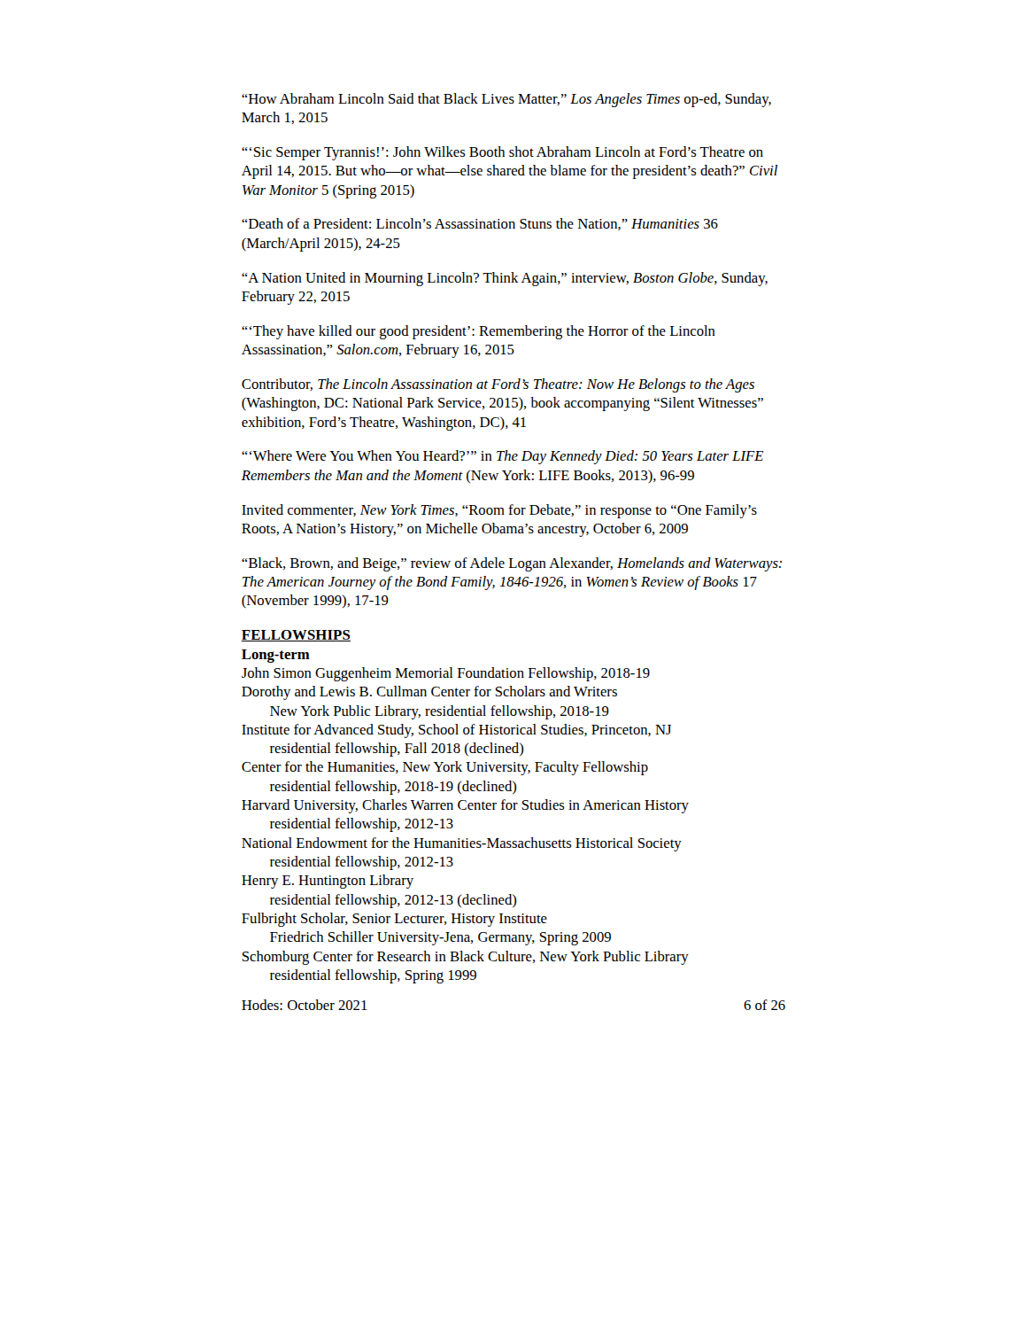“How Abraham Lincoln Said that Black Lives Matter,” Los Angeles Times op-ed, Sunday, March 1, 2015
“‘Sic Semper Tyrannis!’: John Wilkes Booth shot Abraham Lincoln at Ford’s Theatre on April 14, 2015. But who—or what—else shared the blame for the president’s death?” Civil War Monitor 5 (Spring 2015)
“Death of a President: Lincoln’s Assassination Stuns the Nation,” Humanities 36 (March/April 2015), 24-25
“A Nation United in Mourning Lincoln? Think Again,” interview, Boston Globe, Sunday, February 22, 2015
“‘They have killed our good president’: Remembering the Horror of the Lincoln Assassination,” Salon.com, February 16, 2015
Contributor, The Lincoln Assassination at Ford’s Theatre: Now He Belongs to the Ages (Washington, DC: National Park Service, 2015), book accompanying “Silent Witnesses” exhibition, Ford’s Theatre, Washington, DC), 41
“‘Where Were You When You Heard?’” in The Day Kennedy Died: 50 Years Later LIFE Remembers the Man and the Moment (New York: LIFE Books, 2013), 96-99
Invited commenter, New York Times, “Room for Debate,” in response to “One Family’s Roots, A Nation’s History,” on Michelle Obama’s ancestry, October 6, 2009
“Black, Brown, and Beige,” review of Adele Logan Alexander, Homelands and Waterways: The American Journey of the Bond Family, 1846-1926, in Women’s Review of Books 17 (November 1999), 17-19
FELLOWSHIPS
Long-term
John Simon Guggenheim Memorial Foundation Fellowship, 2018-19
Dorothy and Lewis B. Cullman Center for Scholars and Writers New York Public Library, residential fellowship, 2018-19
Institute for Advanced Study, School of Historical Studies, Princeton, NJ residential fellowship, Fall 2018 (declined)
Center for the Humanities, New York University, Faculty Fellowship residential fellowship, 2018-19 (declined)
Harvard University, Charles Warren Center for Studies in American History residential fellowship, 2012-13
National Endowment for the Humanities-Massachusetts Historical Society residential fellowship, 2012-13
Henry E. Huntington Library residential fellowship, 2012-13 (declined)
Fulbright Scholar, Senior Lecturer, History Institute Friedrich Schiller University-Jena, Germany, Spring 2009
Schomburg Center for Research in Black Culture, New York Public Library residential fellowship, Spring 1999
Hodes: October 2021 6 of 26